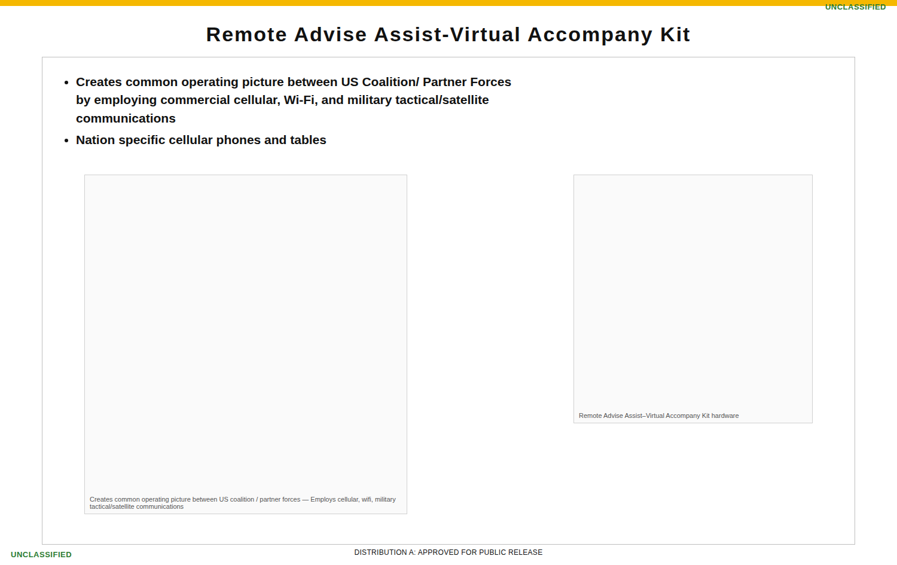Unclassified
Remote Advise Assist-Virtual Accompany Kit
Creates common operating picture between US Coalition/ Partner Forces by employing commercial cellular, Wi-Fi, and military tactical/satellite communications
Nation specific cellular phones and tables
Creates common operating picture between US coalition / partner forces — Employs cellular, wifi, military tactical/satellite communications
Remote Advise Assist–Virtual Accompany Kit hardware
DISTRIBUTION A: APPROVED FOR PUBLIC RELEASE
Unclassified